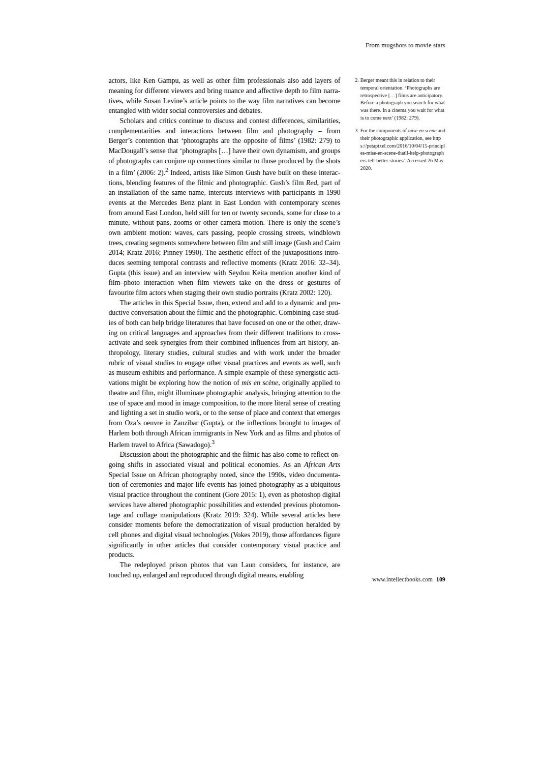From mugshots to movie stars
actors, like Ken Gampu, as well as other film professionals also add layers of meaning for different viewers and bring nuance and affective depth to film narratives, while Susan Levine’s article points to the way film narratives can become entangled with wider social controversies and debates.
Scholars and critics continue to discuss and contest differences, similarities, complementarities and interactions between film and photography – from Berger’s contention that ‘photographs are the opposite of films’ (1982: 279) to MacDougall’s sense that ‘photographs […] have their own dynamism, and groups of photographs can conjure up connections similar to those produced by the shots in a film’ (2006: 2).2 Indeed, artists like Simon Gush have built on these interactions, blending features of the filmic and photographic. Gush’s film Red, part of an installation of the same name, intercuts interviews with participants in 1990 events at the Mercedes Benz plant in East London with contemporary scenes from around East London, held still for ten or twenty seconds, some for close to a minute, without pans, zooms or other camera motion. There is only the scene’s own ambient motion: waves, cars passing, people crossing streets, windblown trees, creating segments somewhere between film and still image (Gush and Cairn 2014; Kratz 2016; Pinney 1990). The aesthetic effect of the juxtapositions introduces seeming temporal contrasts and reflective moments (Kratz 2016: 32–34). Gupta (this issue) and an interview with Seydou Keita mention another kind of film–photo interaction when film viewers take on the dress or gestures of favourite film actors when staging their own studio portraits (Kratz 2002: 120).
The articles in this Special Issue, then, extend and add to a dynamic and productive conversation about the filmic and the photographic. Combining case studies of both can help bridge literatures that have focused on one or the other, drawing on critical languages and approaches from their different traditions to cross-activate and seek synergies from their combined influences from art history, anthropology, literary studies, cultural studies and with work under the broader rubric of visual studies to engage other visual practices and events as well, such as museum exhibits and performance. A simple example of these synergistic activations might be exploring how the notion of mis en scène, originally applied to theatre and film, might illuminate photographic analysis, bringing attention to the use of space and mood in image composition, to the more literal sense of creating and lighting a set in studio work, or to the sense of place and context that emerges from Oza’s oeuvre in Zanzibar (Gupta), or the inflections brought to images of Harlem both through African immigrants in New York and as films and photos of Harlem travel to Africa (Sawadogo).3
Discussion about the photographic and the filmic has also come to reflect ongoing shifts in associated visual and political economies. As an African Arts Special Issue on African photography noted, since the 1990s, video documentation of ceremonies and major life events has joined photography as a ubiquitous visual practice throughout the continent (Gore 2015: 1), even as photoshop digital services have altered photographic possibilities and extended previous photomontage and collage manipulations (Kratz 2019: 324). While several articles here consider moments before the democratization of visual production heralded by cell phones and digital visual technologies (Vokes 2019), those affordances figure significantly in other articles that consider contemporary visual practice and products.
The redeployed prison photos that van Laun considers, for instance, are touched up, enlarged and reproduced through digital means, enabling
2.
Berger meant this in relation to their temporal orientation. ‘Photographs are retrospective […] films are anticipatory. Before a photograph you search for what was there. In a cinema you wait for what is to come next’ (1982: 279).
3.
For the components of mise en scène and their photographic application, see https://petapixel.com/2016/10/04/15-principles-mise-en-scene-thatll-help-photographers-tell-better-stories/. Accessed 26 May 2020.
www.intellectbooks.com 109